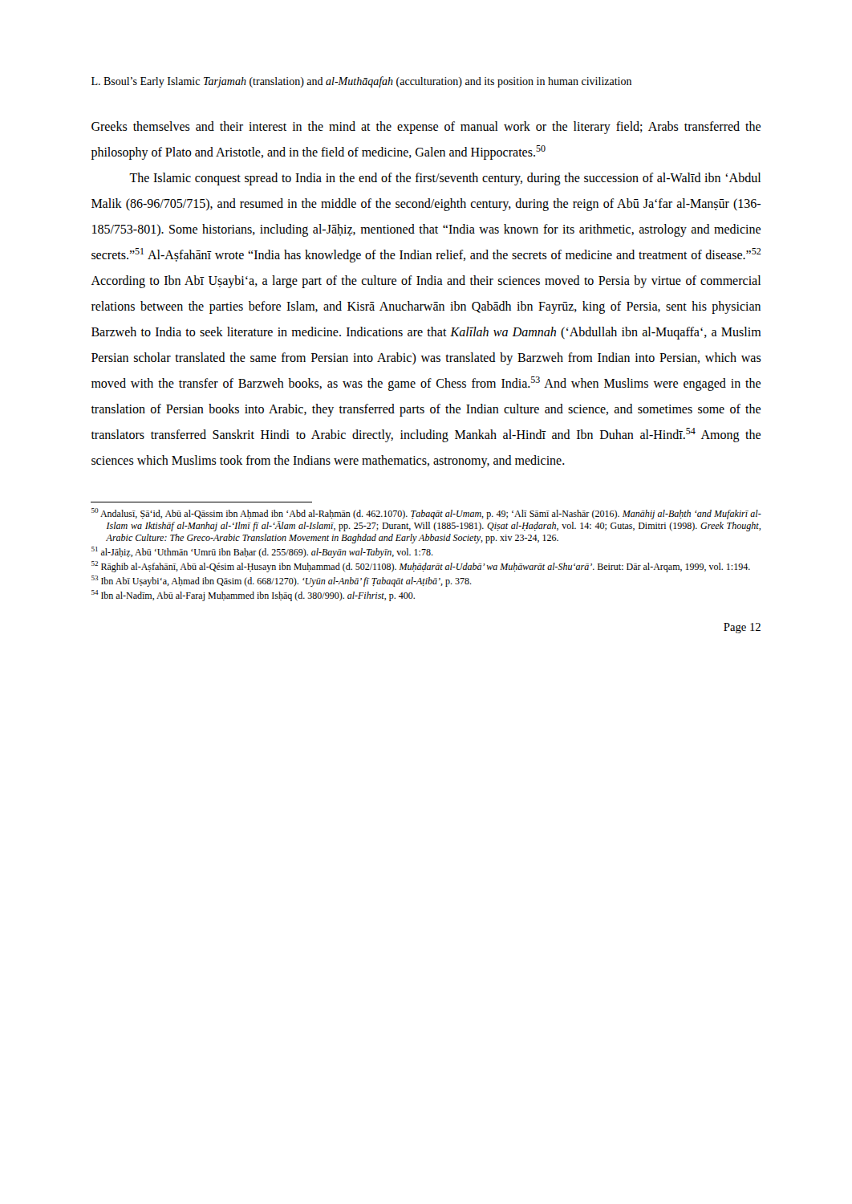L. Bsoul’s Early Islamic Tarjamah (translation) and al-Muthāqafah (acculturation) and its position in human civilization
Greeks themselves and their interest in the mind at the expense of manual work or the literary field; Arabs transferred the philosophy of Plato and Aristotle, and in the field of medicine, Galen and Hippocrates.50
The Islamic conquest spread to India in the end of the first/seventh century, during the succession of al-Walīd ibn ‘Abdul Malik (86-96/705/715), and resumed in the middle of the second/eighth century, during the reign of Abū Ja‘far al-Manṣūr (136-185/753-801). Some historians, including al-Jāḥiẓ, mentioned that “India was known for its arithmetic, astrology and medicine secrets.”51 Al-Aṣfahānī wrote “India has knowledge of the Indian relief, and the secrets of medicine and treatment of disease.”52 According to Ibn Abī Uṣaybi‘a, a large part of the culture of India and their sciences moved to Persia by virtue of commercial relations between the parties before Islam, and Kisrā Anucharwān ibn Qabādh ibn Fayrūz, king of Persia, sent his physician Barzweh to India to seek literature in medicine. Indications are that Kalīlah wa Damnah (‘Abdullah ibn al-Muqaffa‘, a Muslim Persian scholar translated the same from Persian into Arabic) was translated by Barzweh from Indian into Persian, which was moved with the transfer of Barzweh books, as was the game of Chess from India.53 And when Muslims were engaged in the translation of Persian books into Arabic, they transferred parts of the Indian culture and science, and sometimes some of the translators transferred Sanskrit Hindi to Arabic directly, including Mankah al-Hindī and Ibn Duhan al-Hindī.54 Among the sciences which Muslims took from the Indians were mathematics, astronomy, and medicine.
50 Andalusī, Ṣā‘id, Abū al-Qāssim ibn Aḥmad ibn ‘Abd al-Raḥmān (d. 462.1070). Ṭabaqāt al-Umam, p. 49; ‘Alī Sāmī al-Nashār (2016). Manāhij al-Baḥth ‘and Mufakirī al-Islam wa Iktishāf al-Manhaj al-‘Ilmī fī al-‘Ālam al-Islamī, pp. 25-27; Durant, Will (1885-1981). Qiṣat al-Ḥaḍarah, vol. 14: 40; Gutas, Dimitri (1998). Greek Thought, Arabic Culture: The Greco-Arabic Translation Movement in Baghdad and Early Abbasid Society, pp. xiv 23-24, 126.
51 al-Jāḥiẓ, Abū ‘Uthmān ‘Umrū ibn Baḥar (d. 255/869). al-Bayān wal-Tabyīn, vol. 1:78.
52 Rāghib al-Aṣfahānī, Abū al-Qésim al-Ḥusayn ibn Muḥammad (d. 502/1108). Muḥāḍarāt al-Udabā’ wa Muḥāwarāt al-Shu‘arā’. Beirut: Dār al-Arqam, 1999, vol. 1:194.
53 Ibn Abī Uṣaybi‘a, Aḥmad ibn Qāsim (d. 668/1270). ‘Uyūn al-Anbā’ fī Ṭabaqāt al-Aṭibā’, p. 378.
54 Ibn al-Nadīm, Abū al-Faraj Muḥammed ibn Isḥāq (d. 380/990). al-Fihrist, p. 400.
Page 12